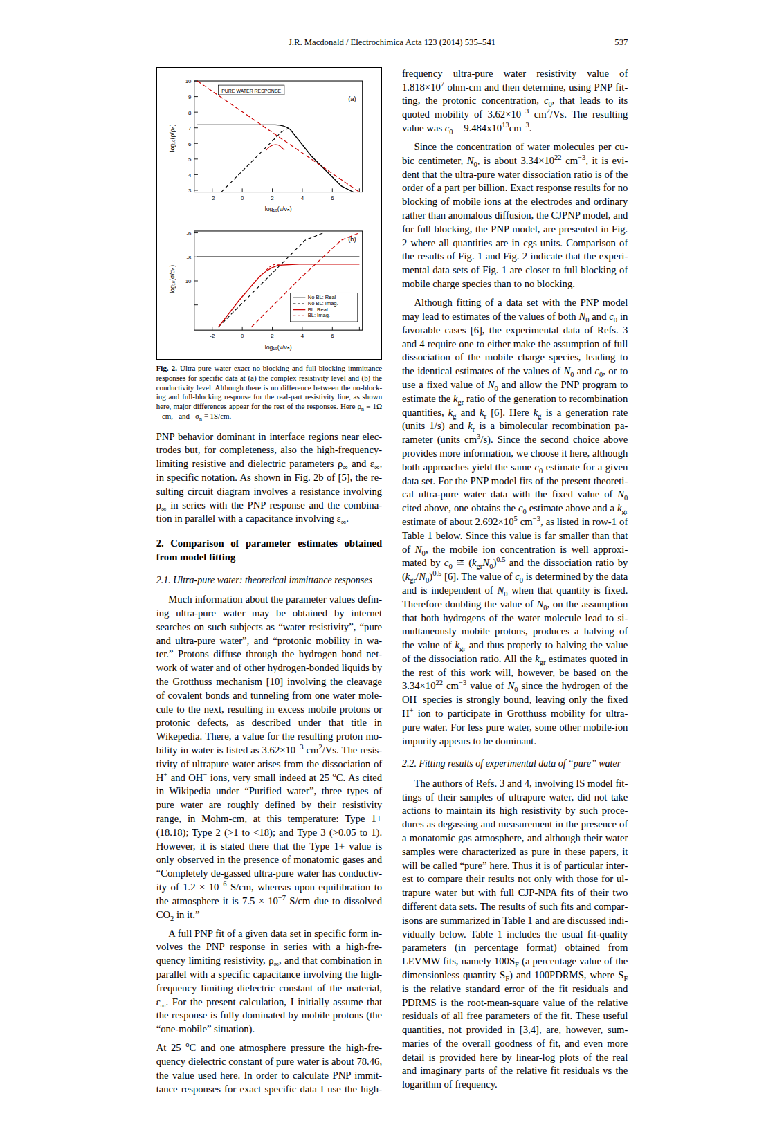J.R. Macdonald / Electrochimica Acta 123 (2014) 535–541 537
PURE WATER RESPONSE (a) 10 9 8 7 6 5 4 3 -2 0 2 4 6 log₁₀(ρ/ρₙ) log₁₀(ν/νₙ) (b) -6 -8 -10 -2 0 2 4 6 log₁₀(σ/σₙ) log₁₀(ν/νₙ) No BL: Real No BL: Imag. BL: Real BL: Imag.
Fig. 2. Ultra-pure water exact no-blocking and full-blocking immittance responses for specific data at (a) the complex resistivity level and (b) the conductivity level. Although there is no difference between the no-blocking and full-blocking response for the real-part resistivity line, as shown here, major differences appear for the rest of the responses. Here ρn ≡ 1Ω – cm, and σn ≡ 1S/cm.
PNP behavior dominant in interface regions near electrodes but, for completeness, also the high-frequency-limiting resistive and dielectric parameters ρ∞ and ε∞, in specific notation. As shown in Fig. 2b of [5], the resulting circuit diagram involves a resistance involving ρ∞ in series with the PNP response and the combination in parallel with a capacitance involving ε∞.
2. Comparison of parameter estimates obtained from model fitting
2.1. Ultra-pure water: theoretical immittance responses
Much information about the parameter values defining ultra-pure water may be obtained by internet searches on such subjects as “water resistivity”, “pure and ultra-pure water”, and “protonic mobility in water.” Protons diffuse through the hydrogen bond network of water and of other hydrogen-bonded liquids by the Grotthuss mechanism [10] involving the cleavage of covalent bonds and tunneling from one water molecule to the next, resulting in excess mobile protons or protonic defects, as described under that title in Wikepedia. There, a value for the resulting proton mobility in water is listed as 3.62×10−3 cm2/Vs. The resistivity of ultrapure water arises from the dissociation of H+ and OH− ions, very small indeed at 25 oC. As cited in Wikipedia under “Purified water”, three types of pure water are roughly defined by their resistivity range, in Mohm-cm, at this temperature: Type 1+ (18.18); Type 2 (>1 to <18); and Type 3 (>0.05 to 1). However, it is stated there that the Type 1+ value is only observed in the presence of monatomic gases and “Completely de-gassed ultra-pure water has conductivity of 1.2 × 10−6 S/cm, whereas upon equilibration to the atmosphere it is 7.5 × 10−7 S/cm due to dissolved CO2 in it.”
A full PNP fit of a given data set in specific form involves the PNP response in series with a high-frequency limiting resistivity, ρ∞, and that combination in parallel with a specific capacitance involving the high-frequency limiting dielectric constant of the material, ε∞. For the present calculation, I initially assume that the response is fully dominated by mobile protons (the “one-mobile” situation).
At 25 oC and one atmosphere pressure the high-frequency dielectric constant of pure water is about 78.46, the value used here. In order to calculate PNP immittance responses for exact specific data I use the high-frequency ultra-pure water resistivity value of 1.818×107 ohm-cm and then determine, using PNP fitting, the protonic concentration, c0, that leads to its quoted mobility of 3.62×10−3 cm2/Vs. The resulting value was c0 = 9.484x1013cm−3.
Since the concentration of water molecules per cubic centimeter, N0, is about 3.34×1022 cm−3, it is evident that the ultra-pure water dissociation ratio is of the order of a part per billion. Exact response results for no blocking of mobile ions at the electrodes and ordinary rather than anomalous diffusion, the CJPNP model, and for full blocking, the PNP model, are presented in Fig. 2 where all quantities are in cgs units. Comparison of the results of Fig. 1 and Fig. 2 indicate that the experimental data sets of Fig. 1 are closer to full blocking of mobile charge species than to no blocking.
Although fitting of a data set with the PNP model may lead to estimates of the values of both N0 and c0 in favorable cases [6], the experimental data of Refs. 3 and 4 require one to either make the assumption of full dissociation of the mobile charge species, leading to the identical estimates of the values of N0 and c0, or to use a fixed value of N0 and allow the PNP program to estimate the kgr ratio of the generation to recombination quantities, kg and kr [6]. Here kg is a generation rate (units 1/s) and kr is a bimolecular recombination parameter (units cm3/s). Since the second choice above provides more information, we choose it here, although both approaches yield the same c0 estimate for a given data set. For the PNP model fits of the present theoretical ultra-pure water data with the fixed value of N0 cited above, one obtains the c0 estimate above and a kgr estimate of about 2.692×105 cm−3, as listed in row-1 of Table 1 below. Since this value is far smaller than that of N0, the mobile ion concentration is well approximated by c0 ≅ (kgrN0)0.5 and the dissociation ratio by (kgr/N0)0.5 [6]. The value of c0 is determined by the data and is independent of N0 when that quantity is fixed. Therefore doubling the value of N0, on the assumption that both hydrogens of the water molecule lead to simultaneously mobile protons, produces a halving of the value of kgr and thus properly to halving the value of the dissociation ratio. All the kgr estimates quoted in the rest of this work will, however, be based on the 3.34×1022 cm−3 value of N0 since the hydrogen of the OH- species is strongly bound, leaving only the fixed H+ ion to participate in Grotthuss mobility for ultra-pure water. For less pure water, some other mobile-ion impurity appears to be dominant.
2.2. Fitting results of experimental data of “pure” water
The authors of Refs. 3 and 4, involving IS model fittings of their samples of ultrapure water, did not take actions to maintain its high resistivity by such procedures as degassing and measurement in the presence of a monatomic gas atmosphere, and although their water samples were characterized as pure in these papers, it will be called “pure” here. Thus it is of particular interest to compare their results not only with those for ultrapure water but with full CJP-NPA fits of their two different data sets. The results of such fits and comparisons are summarized in Table 1 and are discussed individually below. Table 1 includes the usual fit-quality parameters (in percentage format) obtained from LEVMW fits, namely 100SF (a percentage value of the dimensionless quantity SF) and 100PDRMS, where SF is the relative standard error of the fit residuals and PDRMS is the root-mean-square value of the relative residuals of all free parameters of the fit. These useful quantities, not provided in [3,4], are, however, summaries of the overall goodness of fit, and even more detail is provided here by linear-log plots of the real and imaginary parts of the relative fit residuals vs the logarithm of frequency.